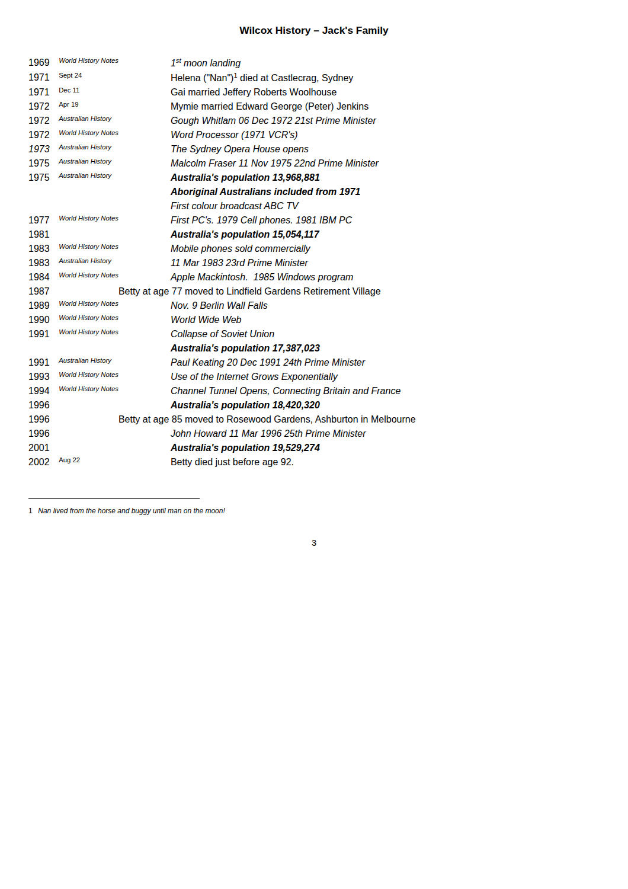Wilcox History – Jack's Family
| 1969 | World History Notes | | 1 st moon landing |
| 1971 | Sept 24 | | Helena ("Nan") 1 died at Castlecrag, Sydney |
| 1971 | Dec 11 | | Gai married Jeffery Roberts Woolhouse |
| 1972 | Apr 19 | | Mymie married Edward George (Peter) Jenkins |
| 1972 | Australian History | | Gough Whitlam 06 Dec 1972 21st Prime Minister |
| 1972 | World History Notes | | Word Processor (1971 VCR's) |
| 1973 | Australian History | | The Sydney Opera House opens |
| 1975 | Australian History | | Malcolm Fraser 11 Nov 1975 22nd Prime Minister |
| 1975 | Australian History | | Australia's population 13,968,881 |
| | | | Aboriginal Australians included from 1971 |
| | | | First colour broadcast ABC TV |
| 1977 | World History Notes | | First PC's. 1979 Cell phones. 1981 IBM PC |
| 1981 | | | Australia's population 15,054,117 |
| 1983 | World History Notes | | Mobile phones sold commercially |
| 1983 | Australian History | | 11 Mar 1983 23rd Prime Minister |
| 1984 | World History Notes | | Apple Mackintosh. 1985 Windows program |
| 1987 | | Betty at age 77 moved to Lindfield Gardens Retirement Village |
| 1989 | World History Notes | | Nov. 9 Berlin Wall Falls |
| 1990 | World History Notes | | World Wide Web |
| 1991 | World History Notes | | Collapse of Soviet Union |
| | | | Australia's population 17,387,023 |
| 1991 | Australian History | | Paul Keating 20 Dec 1991 24th Prime Minister |
| 1993 | World History Notes | | Use of the Internet Grows Exponentially |
| 1994 | World History Notes | | Channel Tunnel Opens, Connecting Britain and France |
| 1996 | | | Australia's population 18,420,320 |
| 1996 | | Betty at age 85 moved to Rosewood Gardens, Ashburton in Melbourne |
| 1996 | | | John Howard 11 Mar 1996 25th Prime Minister |
| 2001 | | | Australia's population 19,529,274 |
| 2002 | Aug 22 | | Betty died just before age 92. |
1 Nan lived from the horse and buggy until man on the moon!
3